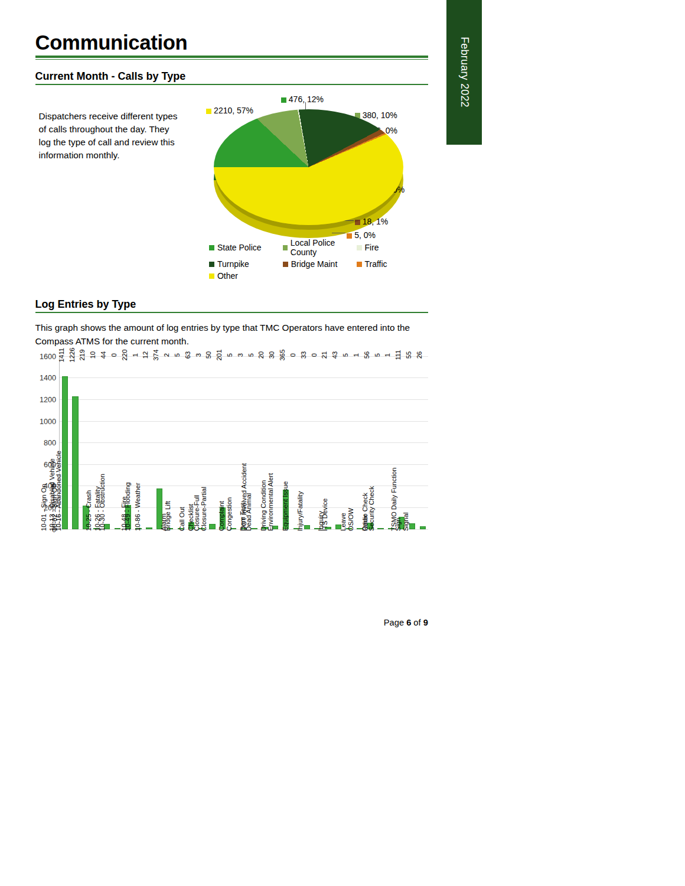February 2022
Communication
Current Month - Calls by Type
Dispatchers receive different types of calls throughout the day. They log the type of call and review this information monthly.
476, 12%
380, 10%
16, 0%
2210, 57%
758, 20%
18, 1%
5, 0%
State Police
Local Police County
Fire
Turnpike
Bridge Maint
Traffic
Other
Log Entries by Type
This graph shows the amount of log entries by type that TMC Operators have entered into the Compass ATMS for the current month.
1600
1400
1200
1000
800
600
400
200
0
1411
1226
219
10
44
0
220
1
12
374
2
5
63
3
50
201
5
3
5
20
30
365
0
33
0
21
43
5
1
56
5
1
111
55
26
10-01 - Sign On
10-02 - Sign Off
10-13 - Disabled Vehicle
10-16 - Abandoned Vehicle
10-25 - Crash
10-26 - Fatality
10-30 - Obstruction
10-48 - Fire
10-49 - Flooding
10-86 - Weather
Alarm
Bridge Lift
Call Out
Checklist
Closure-Full
Closure-Partial
Complaint
Congestion
Dam Test
Dead Animal
DOT Involved Accident
Driving Condition
Environmental Alert
Equipment Issue
Injury/Fatality
Inquiry
ITS Device
Leave
OS/OW
Other
Radio Check
Security Check
Sign
Signal
TSMO Daily Function
Page 6 of 9